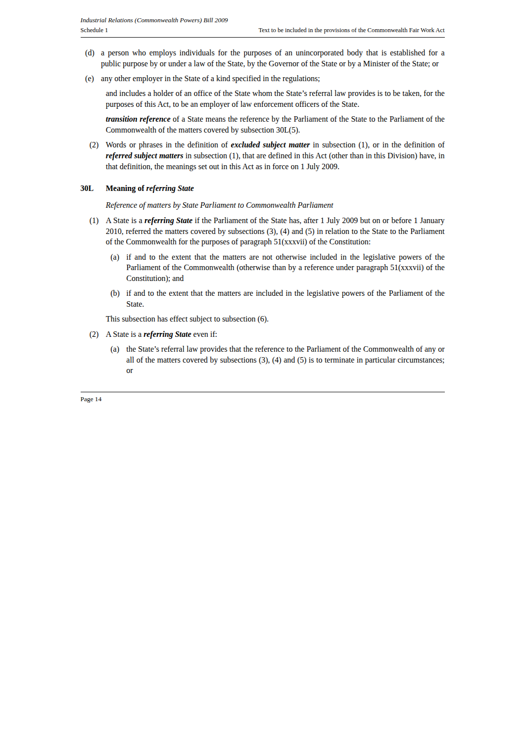Industrial Relations (Commonwealth Powers) Bill 2009
Schedule 1 Text to be included in the provisions of the Commonwealth Fair Work Act
(d)
a person who employs individuals for the purposes of an unincorporated body that is established for a public purpose by or under a law of the State, by the Governor of the State or by a Minister of the State; or
(e)
any other employer in the State of a kind specified in the regulations;
and includes a holder of an office of the State whom the State’s referral law provides is to be taken, for the purposes of this Act, to be an employer of law enforcement officers of the State.
transition reference of a State means the reference by the Parliament of the State to the Parliament of the Commonwealth of the matters covered by subsection 30L(5).
(2)
Words or phrases in the definition of excluded subject matter in subsection (1), or in the definition of referred subject matters in subsection (1), that are defined in this Act (other than in this Division) have, in that definition, the meanings set out in this Act as in force on 1 July 2009.
30L Meaning of referring State
Reference of matters by State Parliament to Commonwealth Parliament
(1)
A State is a referring State if the Parliament of the State has, after 1 July 2009 but on or before 1 January 2010, referred the matters covered by subsections (3), (4) and (5) in relation to the State to the Parliament of the Commonwealth for the purposes of paragraph 51(xxxvii) of the Constitution:
(a)
if and to the extent that the matters are not otherwise included in the legislative powers of the Parliament of the Commonwealth (otherwise than by a reference under paragraph 51(xxxvii) of the Constitution); and
(b)
if and to the extent that the matters are included in the legislative powers of the Parliament of the State.
This subsection has effect subject to subsection (6).
(2)
A State is a referring State even if:
(a)
the State’s referral law provides that the reference to the Parliament of the Commonwealth of any or all of the matters covered by subsections (3), (4) and (5) is to terminate in particular circumstances; or
Page 14